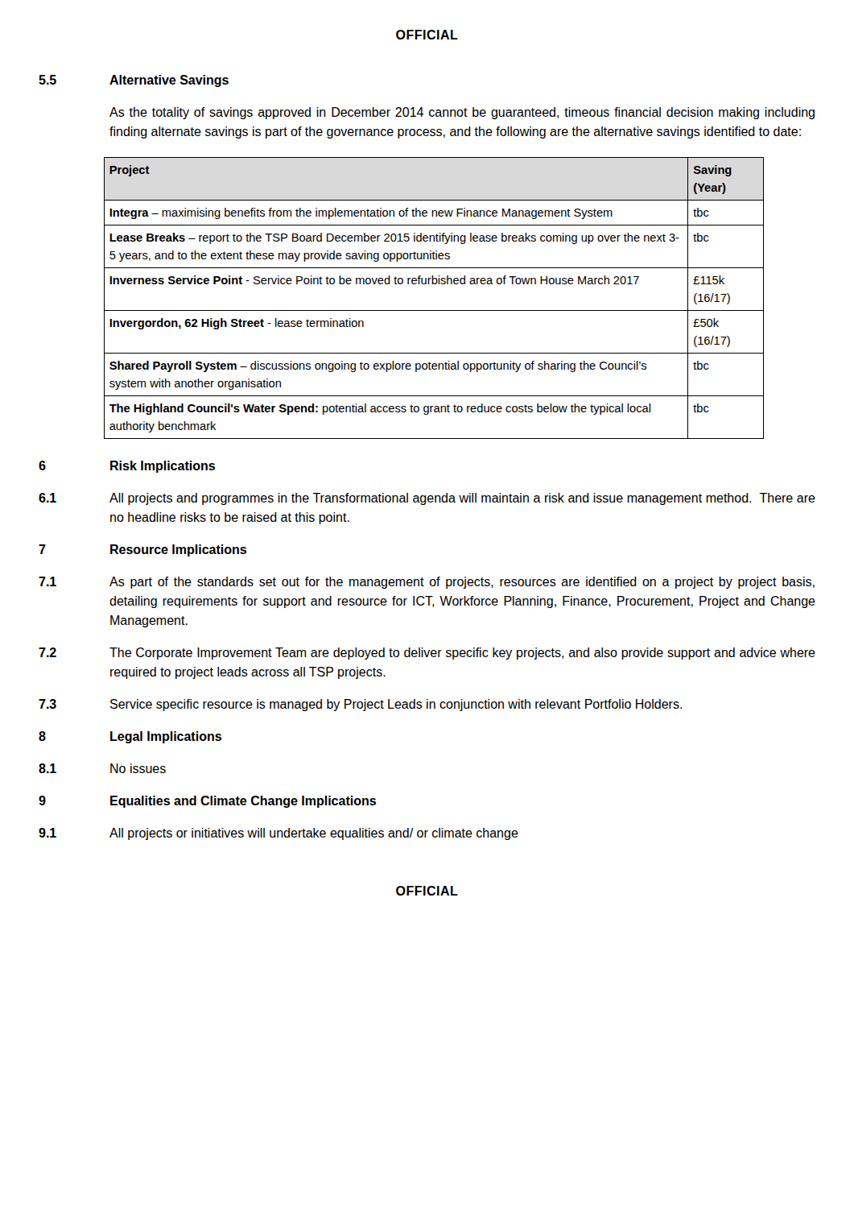OFFICIAL
5.5
Alternative Savings
As the totality of savings approved in December 2014 cannot be guaranteed, timeous financial decision making including finding alternate savings is part of the governance process, and the following are the alternative savings identified to date:
| Project | Saving (Year) |
| --- | --- |
| Integra – maximising benefits from the implementation of the new Finance Management System | tbc |
| Lease Breaks – report to the TSP Board December 2015 identifying lease breaks coming up over the next 3-5 years, and to the extent these may provide saving opportunities | tbc |
| Inverness Service Point - Service Point to be moved to refurbished area of Town House March 2017 | £115k (16/17) |
| Invergordon, 62 High Street - lease termination | £50k (16/17) |
| Shared Payroll System – discussions ongoing to explore potential opportunity of sharing the Council’s system with another organisation | tbc |
| The Highland Council's Water Spend: potential access to grant to reduce costs below the typical local authority benchmark | tbc |
6
Risk Implications
6.1
All projects and programmes in the Transformational agenda will maintain a risk and issue management method. There are no headline risks to be raised at this point.
7
Resource Implications
7.1
As part of the standards set out for the management of projects, resources are identified on a project by project basis, detailing requirements for support and resource for ICT, Workforce Planning, Finance, Procurement, Project and Change Management.
7.2
The Corporate Improvement Team are deployed to deliver specific key projects, and also provide support and advice where required to project leads across all TSP projects.
7.3
Service specific resource is managed by Project Leads in conjunction with relevant Portfolio Holders.
8
Legal Implications
8.1
No issues
9
Equalities and Climate Change Implications
9.1
All projects or initiatives will undertake equalities and/ or climate change
OFFICIAL